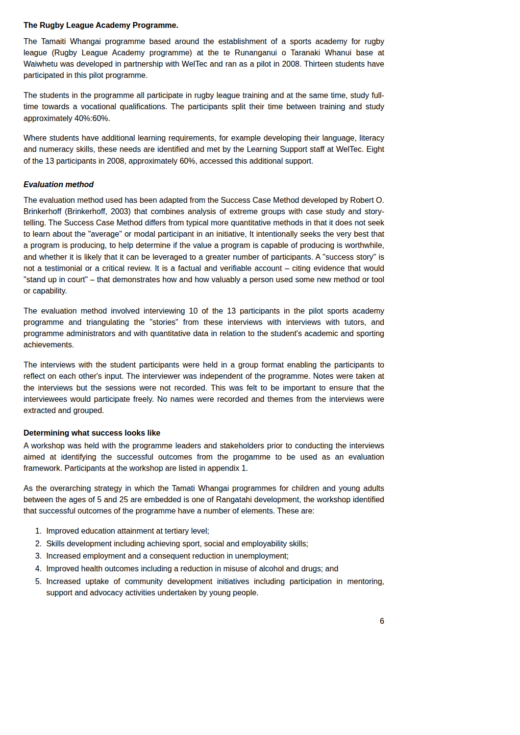The Rugby League Academy Programme.
The Tamaiti Whangai programme based around the establishment of a sports academy for rugby league (Rugby League Academy programme) at the te Runanganui o Taranaki Whanui base at Waiwhetu was developed in partnership with WelTec and ran as a pilot in 2008. Thirteen students have participated in this pilot programme.
The students in the programme all participate in rugby league training and at the same time, study full-time towards a vocational qualifications. The participants split their time between training and study approximately 40%:60%.
Where students have additional learning requirements, for example developing their language, literacy and numeracy skills, these needs are identified and met by the Learning Support staff at WelTec. Eight of the 13 participants in 2008, approximately 60%, accessed this additional support.
Evaluation method
The evaluation method used has been adapted from the Success Case Method developed by Robert O. Brinkerhoff (Brinkerhoff, 2003) that combines analysis of extreme groups with case study and story-telling. The Success Case Method differs from typical more quantitative methods in that it does not seek to learn about the "average" or modal participant in an initiative, It intentionally seeks the very best that a program is producing, to help determine if the value a program is capable of producing is worthwhile, and whether it is likely that it can be leveraged to a greater number of participants. A "success story" is not a testimonial or a critical review. It is a factual and verifiable account – citing evidence that would "stand up in court" – that demonstrates how and how valuably a person used some new method or tool or capability.
The evaluation method involved interviewing 10 of the 13 participants in the pilot sports academy programme and triangulating the "stories" from these interviews with interviews with tutors, and programme administrators and with quantitative data in relation to the student's academic and sporting achievements.
The interviews with the student participants were held in a group format enabling the participants to reflect on each other's input. The interviewer was independent of the programme. Notes were taken at the interviews but the sessions were not recorded. This was felt to be important to ensure that the interviewees would participate freely. No names were recorded and themes from the interviews were extracted and grouped.
Determining what success looks like
A workshop was held with the programme leaders and stakeholders prior to conducting the interviews aimed at identifying the successful outcomes from the progamme to be used as an evaluation framework. Participants at the workshop are listed in appendix 1.
As the overarching strategy in which the Tamati Whangai programmes for children and young adults between the ages of 5 and 25 are embedded is one of Rangatahi development, the workshop identified that successful outcomes of the programme have a number of elements. These are:
Improved education attainment at tertiary level;
Skills development including achieving sport, social and employability skills;
Increased employment and a consequent reduction in unemployment;
Improved health outcomes including a reduction in misuse of alcohol and drugs; and
Increased uptake of community development initiatives including participation in mentoring, support and advocacy activities undertaken by young people.
6